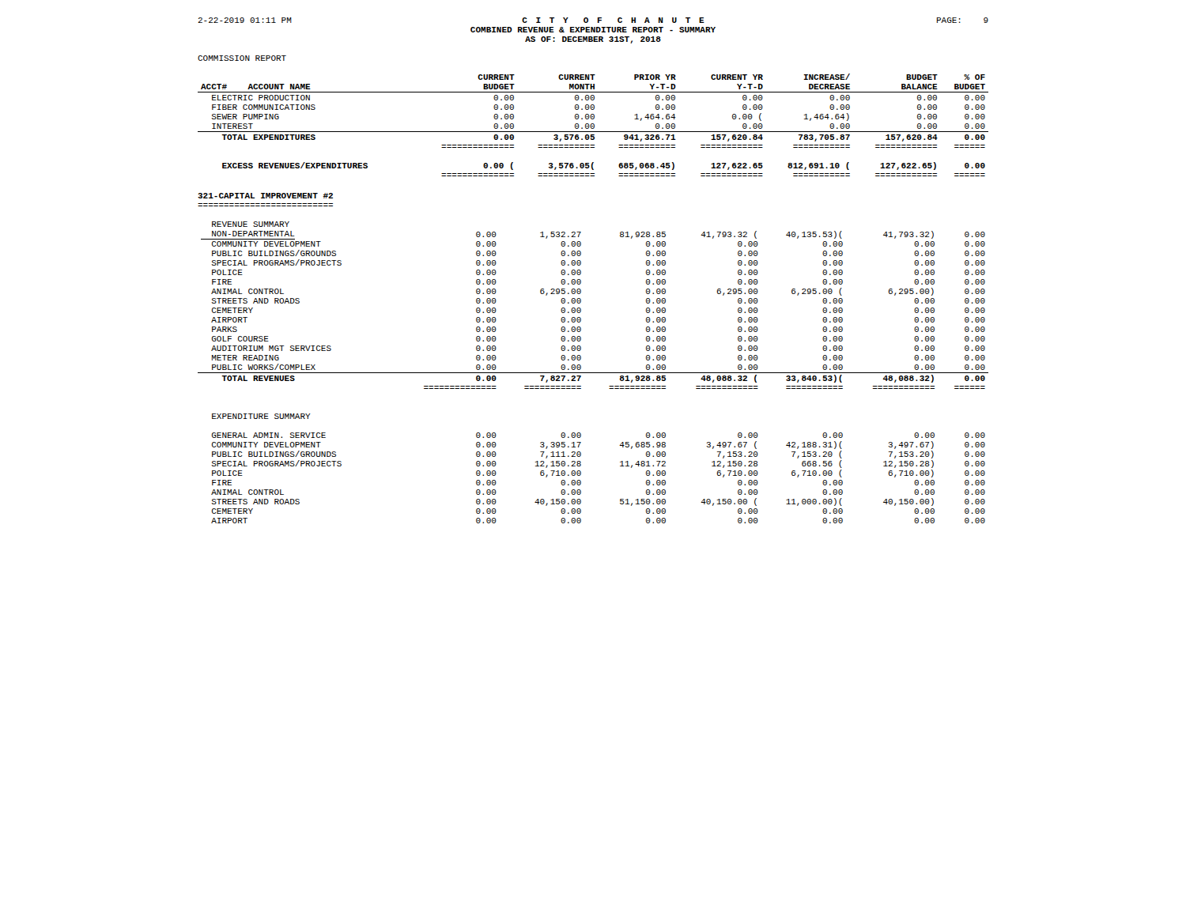2-22-2019 01:11 PM C I T Y O F C H A N U T E PAGE: 9
COMBINED REVENUE & EXPENDITURE REPORT - SUMMARY
AS OF: DECEMBER 31ST, 2018
COMMISSION REPORT
| ACCT# ACCOUNT NAME | CURRENT BUDGET | CURRENT MONTH | PRIOR YR Y-T-D | CURRENT YR Y-T-D | INCREASE/ DECREASE | BUDGET BALANCE | % OF BUDGET |
| --- | --- | --- | --- | --- | --- | --- | --- |
| ELECTRIC PRODUCTION | 0.00 | 0.00 | 0.00 | 0.00 | 0.00 | 0.00 | 0.00 |
| FIBER COMMUNICATIONS | 0.00 | 0.00 | 0.00 | 0.00 | 0.00 | 0.00 | 0.00 |
| SEWER PUMPING | 0.00 | 0.00 | 1,464.64 | 0.00 ( | 1,464.64) | 0.00 | 0.00 |
| INTEREST | 0.00 | 0.00 | 0.00 | 0.00 | 0.00 | 0.00 | 0.00 |
| TOTAL EXPENDITURES | 0.00 | 3,576.05 | 941,326.71 | 157,620.84 | 783,705.87 | 157,620.84 | 0.00 |
| | ============== | =========== | =========== | ============ | =========== | ============ | ====== |
| EXCESS REVENUES/EXPENDITURES | 0.00 ( | 3,576.05( | 685,068.45) | 127,622.65 | 812,691.10 ( | 127,622.65) | 0.00 |
| | ============== | =========== | =========== | ============ | =========== | ============ | ====== |
321-CAPITAL IMPROVEMENT #2
==========================
| REVENUE SUMMARY | |
| NON-DEPARTMENTAL | 0.00 | 1,532.27 | 81,928.85 | 41,793.32 ( | 40,135.53)( | 41,793.32) | 0.00 |
| COMMUNITY DEVELOPMENT | 0.00 | 0.00 | 0.00 | 0.00 | 0.00 | 0.00 | 0.00 |
| PUBLIC BUILDINGS/GROUNDS | 0.00 | 0.00 | 0.00 | 0.00 | 0.00 | 0.00 | 0.00 |
| SPECIAL PROGRAMS/PROJECTS | 0.00 | 0.00 | 0.00 | 0.00 | 0.00 | 0.00 | 0.00 |
| POLICE | 0.00 | 0.00 | 0.00 | 0.00 | 0.00 | 0.00 | 0.00 |
| FIRE | 0.00 | 0.00 | 0.00 | 0.00 | 0.00 | 0.00 | 0.00 |
| ANIMAL CONTROL | 0.00 | 6,295.00 | 0.00 | 6,295.00 | 6,295.00 ( | 6,295.00) | 0.00 |
| STREETS AND ROADS | 0.00 | 0.00 | 0.00 | 0.00 | 0.00 | 0.00 | 0.00 |
| CEMETERY | 0.00 | 0.00 | 0.00 | 0.00 | 0.00 | 0.00 | 0.00 |
| AIRPORT | 0.00 | 0.00 | 0.00 | 0.00 | 0.00 | 0.00 | 0.00 |
| PARKS | 0.00 | 0.00 | 0.00 | 0.00 | 0.00 | 0.00 | 0.00 |
| GOLF COURSE | 0.00 | 0.00 | 0.00 | 0.00 | 0.00 | 0.00 | 0.00 |
| AUDITORIUM MGT SERVICES | 0.00 | 0.00 | 0.00 | 0.00 | 0.00 | 0.00 | 0.00 |
| METER READING | 0.00 | 0.00 | 0.00 | 0.00 | 0.00 | 0.00 | 0.00 |
| PUBLIC WORKS/COMPLEX | 0.00 | 0.00 | 0.00 | 0.00 | 0.00 | 0.00 | 0.00 |
| TOTAL REVENUES | 0.00 | 7,827.27 | 81,928.85 | 48,088.32 ( | 33,840.53)( | 48,088.32) | 0.00 |
| | ============== | =========== | =========== | ============ | =========== | ============ | ====== |
| EXPENDITURE SUMMARY | |
| GENERAL ADMIN. SERVICE | 0.00 | 0.00 | 0.00 | 0.00 | 0.00 | 0.00 | 0.00 |
| COMMUNITY DEVELOPMENT | 0.00 | 3,395.17 | 45,685.98 | 3,497.67 ( | 42,188.31)( | 3,497.67) | 0.00 |
| PUBLIC BUILDINGS/GROUNDS | 0.00 | 7,111.20 | 0.00 | 7,153.20 | 7,153.20 ( | 7,153.20) | 0.00 |
| SPECIAL PROGRAMS/PROJECTS | 0.00 | 12,150.28 | 11,481.72 | 12,150.28 | 668.56 ( | 12,150.28) | 0.00 |
| POLICE | 0.00 | 6,710.00 | 0.00 | 6,710.00 | 6,710.00 ( | 6,710.00) | 0.00 |
| FIRE | 0.00 | 0.00 | 0.00 | 0.00 | 0.00 | 0.00 | 0.00 |
| ANIMAL CONTROL | 0.00 | 0.00 | 0.00 | 0.00 | 0.00 | 0.00 | 0.00 |
| STREETS AND ROADS | 0.00 | 40,150.00 | 51,150.00 | 40,150.00 ( | 11,000.00)( | 40,150.00) | 0.00 |
| CEMETERY | 0.00 | 0.00 | 0.00 | 0.00 | 0.00 | 0.00 | 0.00 |
| AIRPORT | 0.00 | 0.00 | 0.00 | 0.00 | 0.00 | 0.00 | 0.00 |